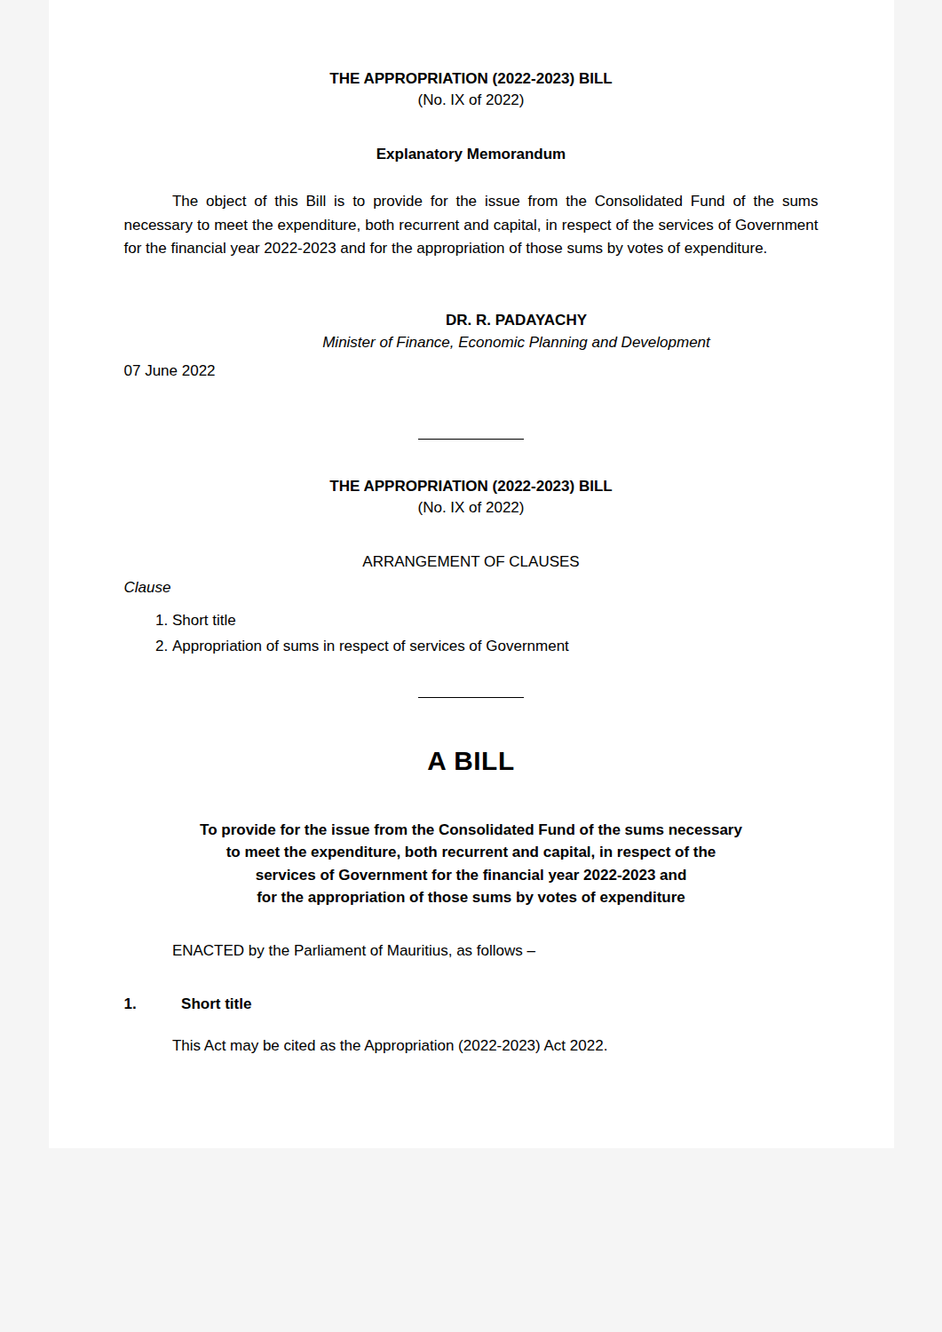THE APPROPRIATION (2022-2023) BILL
(No. IX of 2022)
Explanatory Memorandum
The object of this Bill is to provide for the issue from the Consolidated Fund of the sums necessary to meet the expenditure, both recurrent and capital, in respect of the services of Government for the financial year 2022-2023 and for the appropriation of those sums by votes of expenditure.
DR. R. PADAYACHY
Minister of Finance, Economic Planning and Development
07 June 2022
THE APPROPRIATION (2022-2023) BILL
(No. IX of 2022)
ARRANGEMENT OF CLAUSES
Clause
Short title
Appropriation of sums in respect of services of Government
A BILL
To provide for the issue from the Consolidated Fund of the sums necessary
to meet the expenditure, both recurrent and capital, in respect of the
services of Government for the financial year 2022-2023 and
for the appropriation of those sums by votes of expenditure
ENACTED by the Parliament of Mauritius, as follows –
1. Short title
This Act may be cited as the Appropriation (2022-2023) Act 2022.